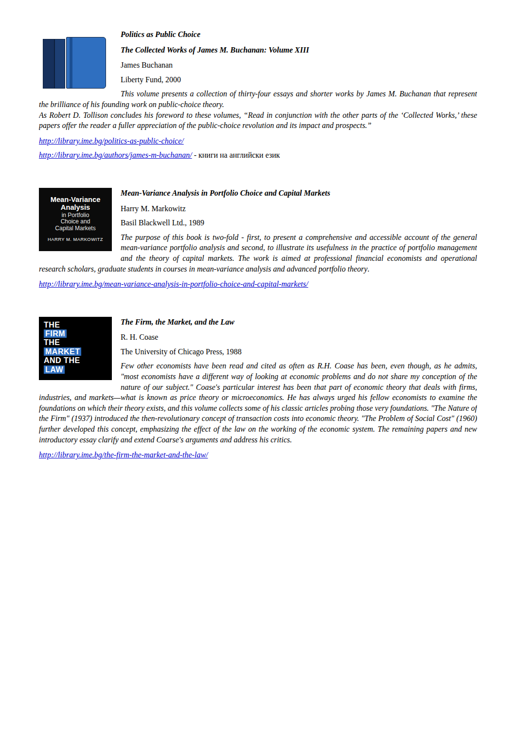Politics as Public Choice
The Collected Works of James M. Buchanan: Volume XIII
James Buchanan
Liberty Fund, 2000
This volume presents a collection of thirty-four essays and shorter works by James M. Buchanan that represent the brilliance of his founding work on public-choice theory.
As Robert D. Tollison concludes his foreword to these volumes, “Read in conjunction with the other parts of the ‘Collected Works,’ these papers offer the reader a fuller appreciation of the public-choice revolution and its impact and prospects.”
http://library.ime.bg/politics-as-public-choice/
http://library.ime.bg/authors/james-m-buchanan/ - книги на английски език
Mean-Variance
Analysis
in Portfolio
Choice and
Capital Markets
HARRY M. MARKOWITZ
Mean-Variance Analysis in Portfolio Choice and Capital Markets
Harry M. Markowitz
Basil Blackwell Ltd., 1989
The purpose of this book is two-fold - first, to present a comprehensive and accessible account of the general mean-variance portfolio analysis and second, to illustrate its usefulness in the practice of portfolio management and the theory of capital markets. The work is aimed at professional financial economists and operational research scholars, graduate students in courses in mean-variance analysis and advanced portfolio theory.
http://library.ime.bg/mean-variance-analysis-in-portfolio-choice-and-capital-markets/
THE
FIRM
THE
MARKET
AND THE
LAW
R.H. Coase
The Firm, the Market, and the Law
R. H. Coase
The University of Chicago Press, 1988
Few other economists have been read and cited as often as R.H. Coase has been, even though, as he admits, "most economists have a different way of looking at economic problems and do not share my conception of the nature of our subject." Coase's particular interest has been that part of economic theory that deals with firms, industries, and markets—what is known as price theory or microeconomics. He has always urged his fellow economists to examine the foundations on which their theory exists, and this volume collects some of his classic articles probing those very foundations. "The Nature of the Firm" (1937) introduced the then-revolutionary concept of transaction costs into economic theory. "The Problem of Social Cost" (1960) further developed this concept, emphasizing the effect of the law on the working of the economic system. The remaining papers and new introductory essay clarify and extend Coarse's arguments and address his critics.
http://library.ime.bg/the-firm-the-market-and-the-law/